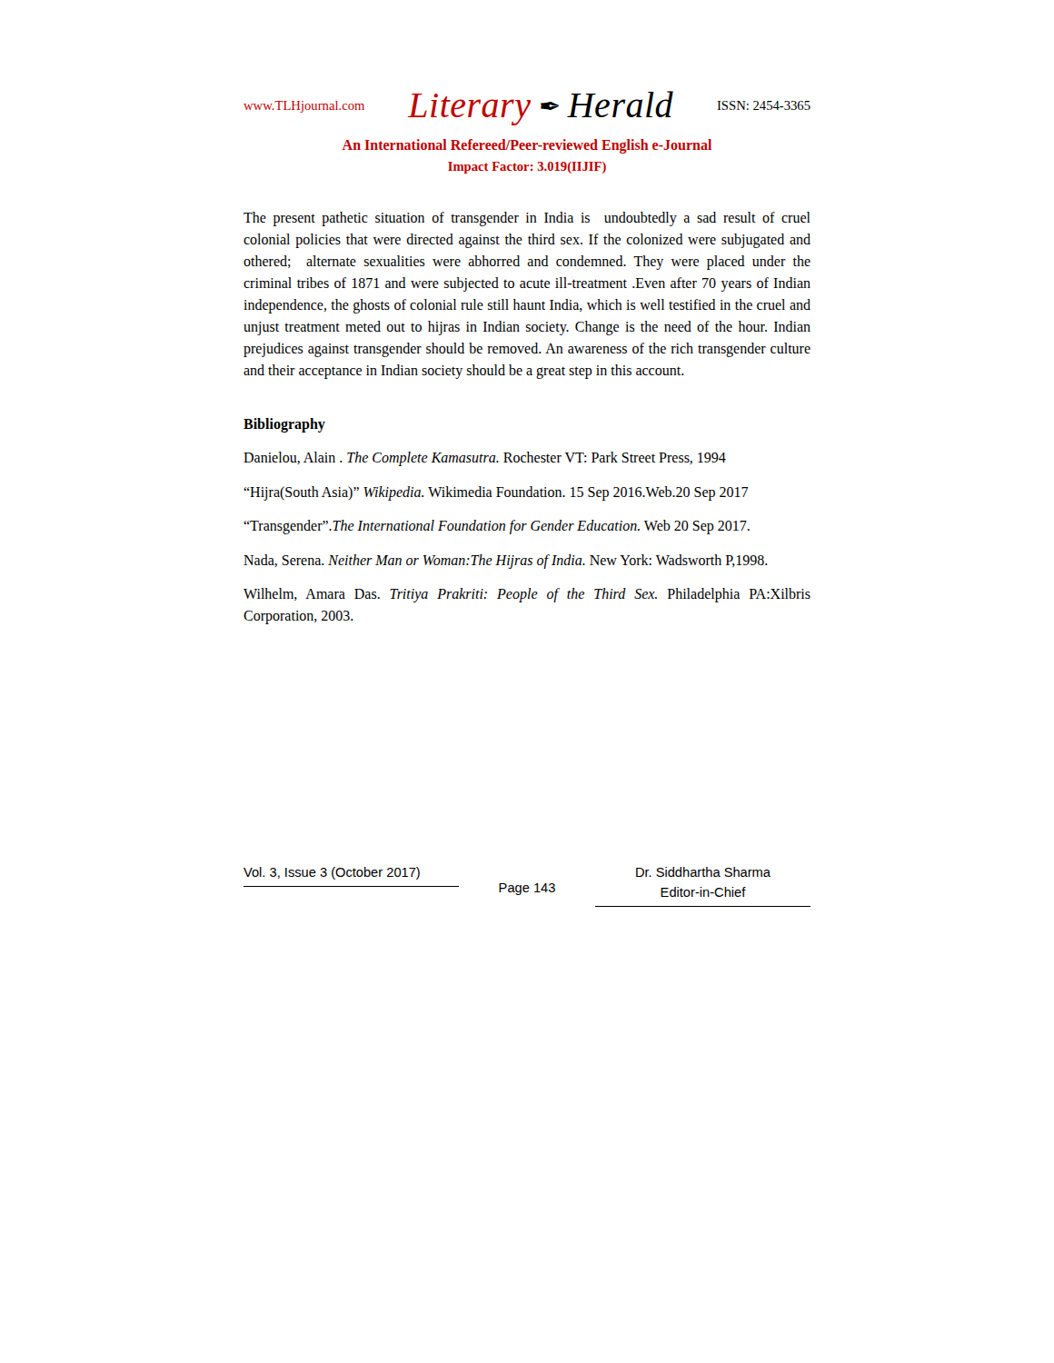www.TLHjournal.com
Literary✒Herald
ISSN: 2454-3365
An International Refereed/Peer-reviewed English e-Journal
Impact Factor: 3.019(IIJIF)
The present pathetic situation of transgender in India is undoubtedly a sad result of cruel colonial policies that were directed against the third sex. If the colonized were subjugated and othered; alternate sexualities were abhorred and condemned. They were placed under the criminal tribes of 1871 and were subjected to acute ill-treatment .Even after 70 years of Indian independence, the ghosts of colonial rule still haunt India, which is well testified in the cruel and unjust treatment meted out to hijras in Indian society. Change is the need of the hour. Indian prejudices against transgender should be removed. An awareness of the rich transgender culture and their acceptance in Indian society should be a great step in this account.
Bibliography
Danielou, Alain . The Complete Kamasutra. Rochester VT: Park Street Press, 1994
“Hijra(South Asia)” Wikipedia. Wikimedia Foundation. 15 Sep 2016.Web.20 Sep 2017
“Transgender”.The International Foundation for Gender Education. Web 20 Sep 2017.
Nada, Serena. Neither Man or Woman:The Hijras of India. New York: Wadsworth P,1998.
Wilhelm, Amara Das. Tritiya Prakriti: People of the Third Sex. Philadelphia PA:Xilbris Corporation, 2003.
Vol. 3, Issue 3 (October 2017)
Page 143
Dr. Siddhartha Sharma
Editor-in-Chief